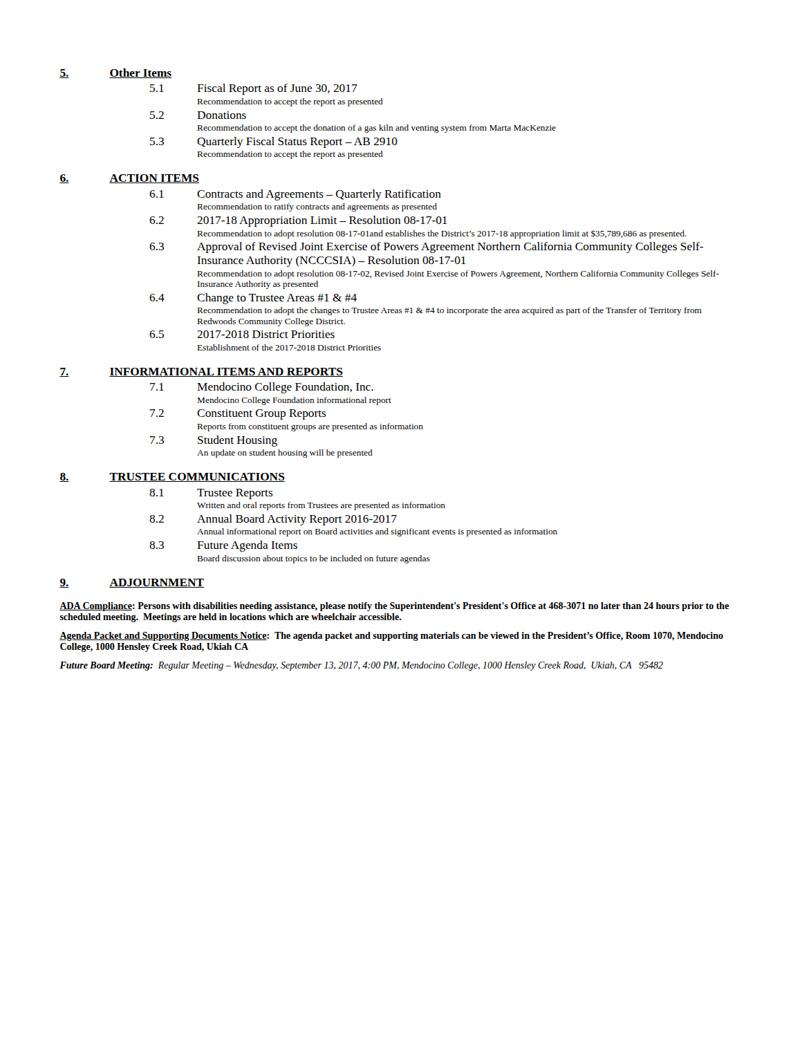5.
Other Items
5.1
Fiscal Report as of June 30, 2017
Recommendation to accept the report as presented
5.2
Donations
Recommendation to accept the donation of a gas kiln and venting system from Marta MacKenzie
5.3
Quarterly Fiscal Status Report – AB 2910
Recommendation to accept the report as presented
6.
ACTION ITEMS
6.1
Contracts and Agreements – Quarterly Ratification
Recommendation to ratify contracts and agreements as presented
6.2
2017-18 Appropriation Limit – Resolution 08-17-01
Recommendation to adopt resolution 08-17-01and establishes the District’s 2017-18 appropriation limit at $35,789,686 as presented.
6.3
Approval of Revised Joint Exercise of Powers Agreement Northern California Community Colleges Self-Insurance Authority (NCCCSIA) – Resolution 08-17-01
Recommendation to adopt resolution 08-17-02, Revised Joint Exercise of Powers Agreement, Northern California Community Colleges Self-Insurance Authority as presented
6.4
Change to Trustee Areas #1 & #4
Recommendation to adopt the changes to Trustee Areas #1 & #4 to incorporate the area acquired as part of the Transfer of Territory from Redwoods Community College District.
6.5
2017-2018 District Priorities
Establishment of the 2017-2018 District Priorities
7.
INFORMATIONAL ITEMS AND REPORTS
7.1
Mendocino College Foundation, Inc.
Mendocino College Foundation informational report
7.2
Constituent Group Reports
Reports from constituent groups are presented as information
7.3
Student Housing
An update on student housing will be presented
8.
TRUSTEE COMMUNICATIONS
8.1
Trustee Reports
Written and oral reports from Trustees are presented as information
8.2
Annual Board Activity Report 2016-2017
Annual informational report on Board activities and significant events is presented as information
8.3
Future Agenda Items
Board discussion about topics to be included on future agendas
9.
ADJOURNMENT
ADA Compliance: Persons with disabilities needing assistance, please notify the Superintendent's President's Office at 468-3071 no later than 24 hours prior to the scheduled meeting. Meetings are held in locations which are wheelchair accessible.
Agenda Packet and Supporting Documents Notice: The agenda packet and supporting materials can be viewed in the President’s Office, Room 1070, Mendocino College, 1000 Hensley Creek Road, Ukiah CA
Future Board Meeting: Regular Meeting – Wednesday, September 13, 2017, 4:00 PM, Mendocino College, 1000 Hensley Creek Road, Ukiah, CA 95482